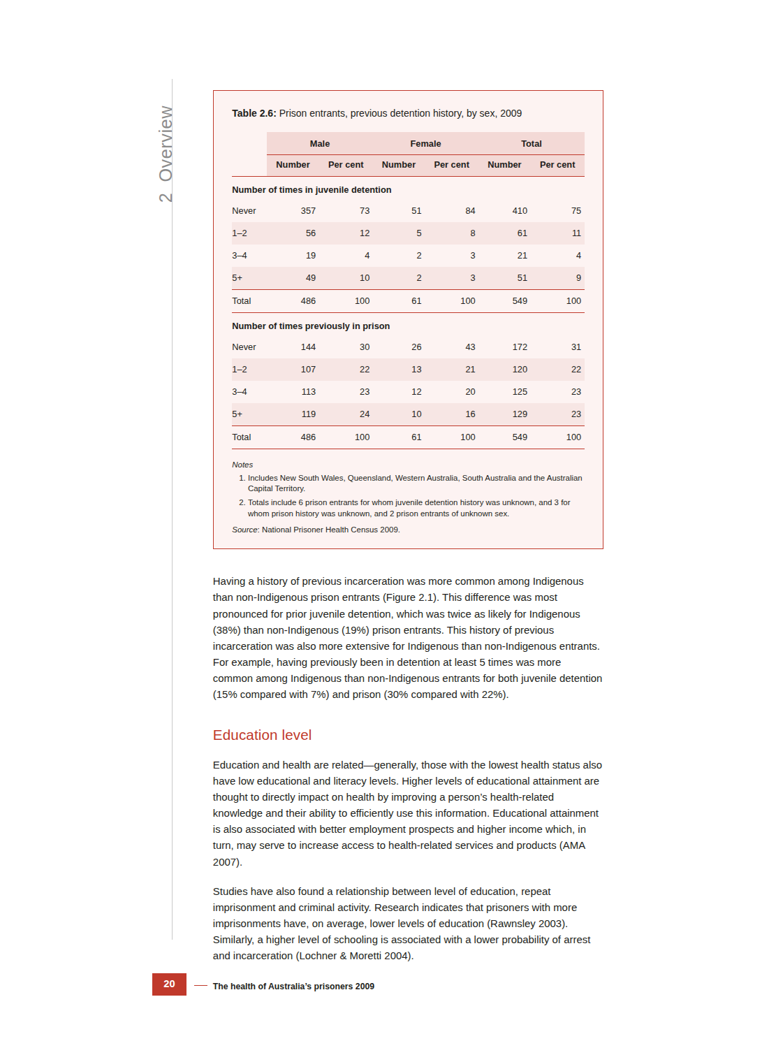2 Overview
Table 2.6: Prison entrants, previous detention history, by sex, 2009
| | Male | Female | Total |
| --- | --- | --- | --- |
| | Number | Per cent | Number | Per cent | Number | Per cent |
| Number of times in juvenile detention |
| Never | 357 | 73 | 51 | 84 | 410 | 75 |
| 1–2 | 56 | 12 | 5 | 8 | 61 | 11 |
| 3–4 | 19 | 4 | 2 | 3 | 21 | 4 |
| 5+ | 49 | 10 | 2 | 3 | 51 | 9 |
| Total | 486 | 100 | 61 | 100 | 549 | 100 |
| Number of times previously in prison |
| Never | 144 | 30 | 26 | 43 | 172 | 31 |
| 1–2 | 107 | 22 | 13 | 21 | 120 | 22 |
| 3–4 | 113 | 23 | 12 | 20 | 125 | 23 |
| 5+ | 119 | 24 | 10 | 16 | 129 | 23 |
| Total | 486 | 100 | 61 | 100 | 549 | 100 |
Notes
Includes New South Wales, Queensland, Western Australia, South Australia and the Australian Capital Territory.
Totals include 6 prison entrants for whom juvenile detention history was unknown, and 3 for whom prison history was unknown, and 2 prison entrants of unknown sex.
Source: National Prisoner Health Census 2009.
Having a history of previous incarceration was more common among Indigenous than non-Indigenous prison entrants (Figure 2.1). This difference was most pronounced for prior juvenile detention, which was twice as likely for Indigenous (38%) than non-Indigenous (19%) prison entrants. This history of previous incarceration was also more extensive for Indigenous than non-Indigenous entrants. For example, having previously been in detention at least 5 times was more common among Indigenous than non-Indigenous entrants for both juvenile detention (15% compared with 7%) and prison (30% compared with 22%).
Education level
Education and health are related—generally, those with the lowest health status also have low educational and literacy levels. Higher levels of educational attainment are thought to directly impact on health by improving a person’s health-related knowledge and their ability to efficiently use this information. Educational attainment is also associated with better employment prospects and higher income which, in turn, may serve to increase access to health-related services and products (AMA 2007).
Studies have also found a relationship between level of education, repeat imprisonment and criminal activity. Research indicates that prisoners with more imprisonments have, on average, lower levels of education (Rawnsley 2003). Similarly, a higher level of schooling is associated with a lower probability of arrest and incarceration (Lochner & Moretti 2004).
20
The health of Australia’s prisoners 2009